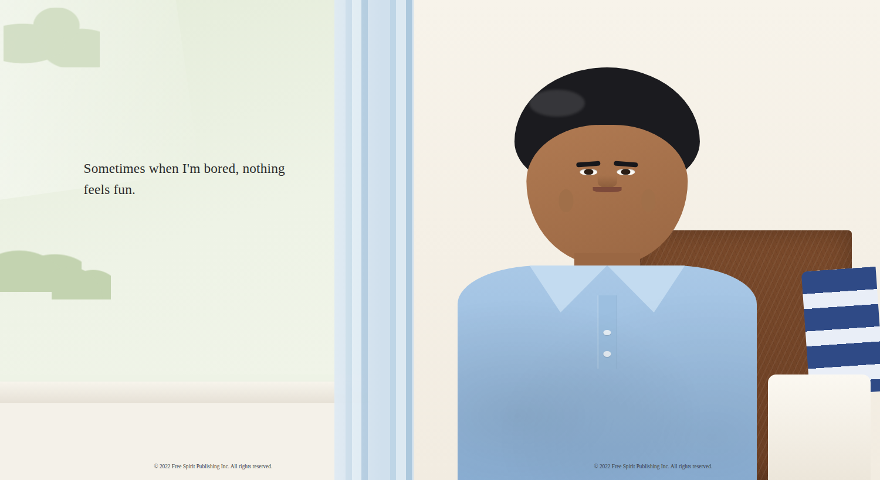Sometimes when I'm bored, nothing feels fun.
© 2022 Free Spirit Publishing Inc. All rights reserved.
© 2022 Free Spirit Publishing Inc. All rights reserved.